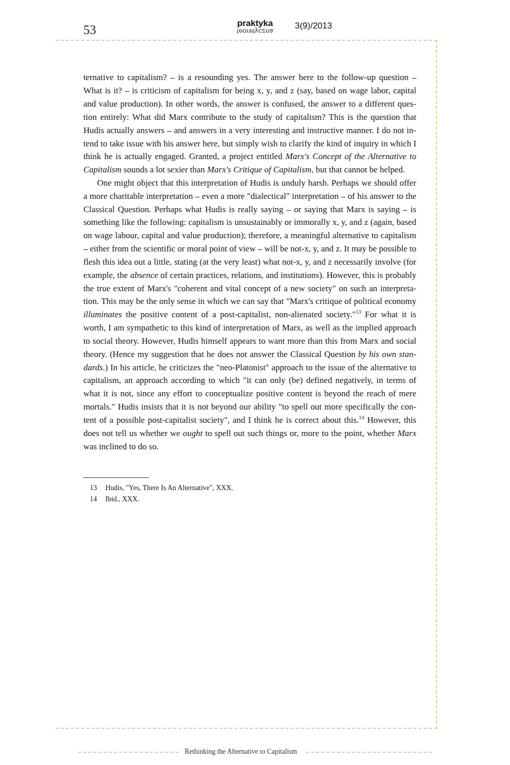53
praktyka teoretyczna
3(9)/2013
ternative to capitalism? – is a resounding yes. The answer here to the follow-up question – What is it? – is criticism of capitalism for being x, y, and z (say, based on wage labor, capital and value production). In other words, the answer is confused, the answer to a different question entirely: What did Marx contribute to the study of capitalism? This is the question that Hudis actually answers – and answers in a very interesting and instructive manner. I do not intend to take issue with his answer here, but simply wish to clarify the kind of inquiry in which I think he is actually engaged. Granted, a project entitled Marx's Concept of the Alternative to Capitalism sounds a lot sexier than Marx's Critique of Capitalism, but that cannot be helped.
One might object that this interpretation of Hudis is unduly harsh. Perhaps we should offer a more charitable interpretation – even a more "dialectical" interpretation – of his answer to the Classical Question. Perhaps what Hudis is really saying – or saying that Marx is saying – is something like the following: capitalism is unsustainably or immorally x, y, and z (again, based on wage labour, capital and value production); therefore, a meaningful alternative to capitalism – either from the scientific or moral point of view – will be not-x, y, and z. It may be possible to flesh this idea out a little, stating (at the very least) what not-x, y, and z necessarily involve (for example, the absence of certain practices, relations, and institutions). However, this is probably the true extent of Marx's "coherent and vital concept of a new society" on such an interpretation. This may be the only sense in which we can say that "Marx's critique of political economy illuminates the positive content of a post-capitalist, non-alienated society."13 For what it is worth, I am sympathetic to this kind of interpretation of Marx, as well as the implied approach to social theory. However, Hudis himself appears to want more than this from Marx and social theory. (Hence my suggestion that he does not answer the Classical Question by his own standards.) In his article, he criticizes the "neo-Platonist" approach to the issue of the alternative to capitalism, an approach according to which "it can only (be) defined negatively, in terms of what it is not, since any effort to conceptualize positive content is beyond the reach of mere mortals." Hudis insists that it is not beyond our ability "to spell out more specifically the content of a possible post-capitalist society", and I think he is correct about this.14 However, this does not tell us whether we ought to spell out such things or, more to the point, whether Marx was inclined to do so.
13 Hudis, "Yes, There Is An Alternative", XXX.
14 Ibid., XXX.
Rethinking the Alternative to Capitalism